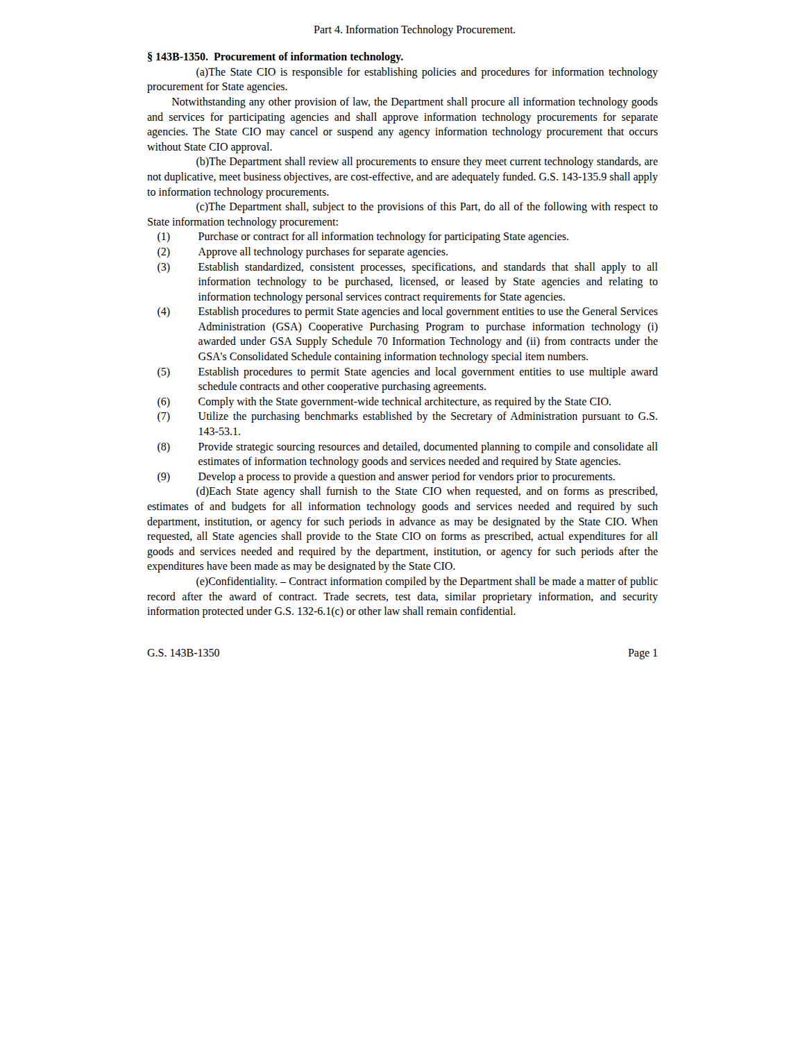Part 4. Information Technology Procurement.
§ 143B-1350. Procurement of information technology.
(a) The State CIO is responsible for establishing policies and procedures for information technology procurement for State agencies.
Notwithstanding any other provision of law, the Department shall procure all information technology goods and services for participating agencies and shall approve information technology procurements for separate agencies. The State CIO may cancel or suspend any agency information technology procurement that occurs without State CIO approval.
(b) The Department shall review all procurements to ensure they meet current technology standards, are not duplicative, meet business objectives, are cost-effective, and are adequately funded. G.S. 143-135.9 shall apply to information technology procurements.
(c) The Department shall, subject to the provisions of this Part, do all of the following with respect to State information technology procurement:
(1) Purchase or contract for all information technology for participating State agencies.
(2) Approve all technology purchases for separate agencies.
(3) Establish standardized, consistent processes, specifications, and standards that shall apply to all information technology to be purchased, licensed, or leased by State agencies and relating to information technology personal services contract requirements for State agencies.
(4) Establish procedures to permit State agencies and local government entities to use the General Services Administration (GSA) Cooperative Purchasing Program to purchase information technology (i) awarded under GSA Supply Schedule 70 Information Technology and (ii) from contracts under the GSA's Consolidated Schedule containing information technology special item numbers.
(5) Establish procedures to permit State agencies and local government entities to use multiple award schedule contracts and other cooperative purchasing agreements.
(6) Comply with the State government-wide technical architecture, as required by the State CIO.
(7) Utilize the purchasing benchmarks established by the Secretary of Administration pursuant to G.S. 143-53.1.
(8) Provide strategic sourcing resources and detailed, documented planning to compile and consolidate all estimates of information technology goods and services needed and required by State agencies.
(9) Develop a process to provide a question and answer period for vendors prior to procurements.
(d) Each State agency shall furnish to the State CIO when requested, and on forms as prescribed, estimates of and budgets for all information technology goods and services needed and required by such department, institution, or agency for such periods in advance as may be designated by the State CIO. When requested, all State agencies shall provide to the State CIO on forms as prescribed, actual expenditures for all goods and services needed and required by the department, institution, or agency for such periods after the expenditures have been made as may be designated by the State CIO.
(e) Confidentiality. – Contract information compiled by the Department shall be made a matter of public record after the award of contract. Trade secrets, test data, similar proprietary information, and security information protected under G.S. 132-6.1(c) or other law shall remain confidential.
G.S. 143B-1350 Page 1